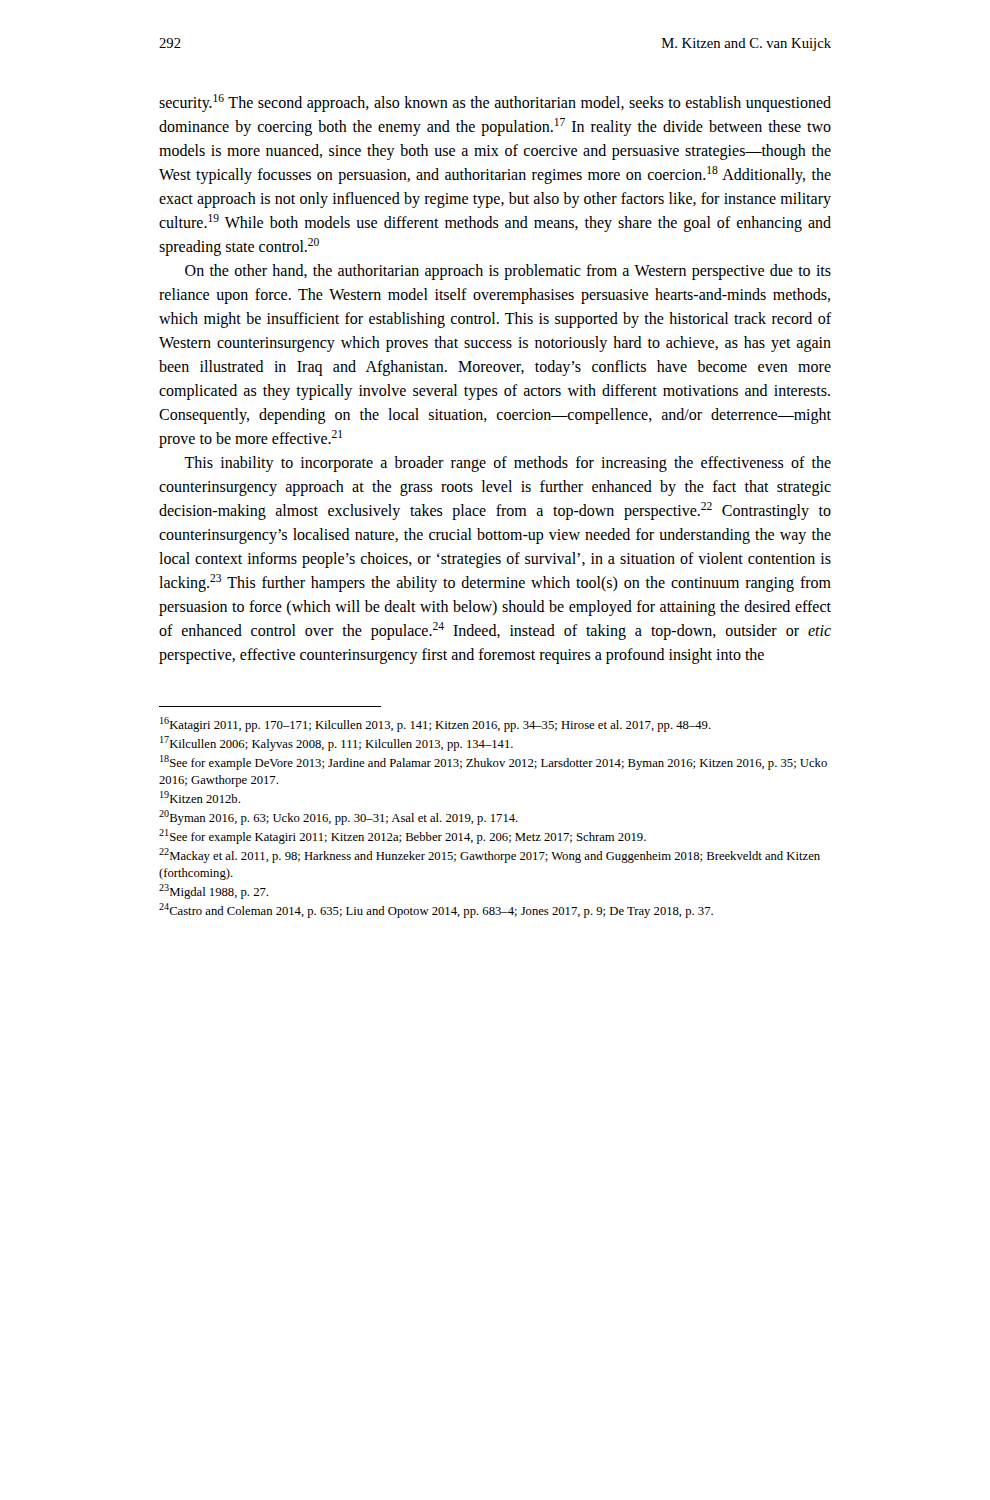292 M. Kitzen and C. van Kuijck
security.16 The second approach, also known as the authoritarian model, seeks to establish unquestioned dominance by coercing both the enemy and the population.17 In reality the divide between these two models is more nuanced, since they both use a mix of coercive and persuasive strategies—though the West typically focusses on persuasion, and authoritarian regimes more on coercion.18 Additionally, the exact approach is not only influenced by regime type, but also by other factors like, for instance military culture.19 While both models use different methods and means, they share the goal of enhancing and spreading state control.20
On the other hand, the authoritarian approach is problematic from a Western perspective due to its reliance upon force. The Western model itself overemphasises persuasive hearts-and-minds methods, which might be insufficient for establishing control. This is supported by the historical track record of Western counterinsurgency which proves that success is notoriously hard to achieve, as has yet again been illustrated in Iraq and Afghanistan. Moreover, today’s conflicts have become even more complicated as they typically involve several types of actors with different motivations and interests. Consequently, depending on the local situation, coercion—compellence, and/or deterrence—might prove to be more effective.21
This inability to incorporate a broader range of methods for increasing the effectiveness of the counterinsurgency approach at the grass roots level is further enhanced by the fact that strategic decision-making almost exclusively takes place from a top-down perspective.22 Contrastingly to counterinsurgency’s localised nature, the crucial bottom-up view needed for understanding the way the local context informs people’s choices, or ‘strategies of survival’, in a situation of violent contention is lacking.23 This further hampers the ability to determine which tool(s) on the continuum ranging from persuasion to force (which will be dealt with below) should be employed for attaining the desired effect of enhanced control over the populace.24 Indeed, instead of taking a top-down, outsider or etic perspective, effective counterinsurgency first and foremost requires a profound insight into the
16Katagiri 2011, pp. 170–171; Kilcullen 2013, p. 141; Kitzen 2016, pp. 34–35; Hirose et al. 2017, pp. 48–49.
17Kilcullen 2006; Kalyvas 2008, p. 111; Kilcullen 2013, pp. 134–141.
18See for example DeVore 2013; Jardine and Palamar 2013; Zhukov 2012; Larsdotter 2014; Byman 2016; Kitzen 2016, p. 35; Ucko 2016; Gawthorpe 2017.
19Kitzen 2012b.
20Byman 2016, p. 63; Ucko 2016, pp. 30–31; Asal et al. 2019, p. 1714.
21See for example Katagiri 2011; Kitzen 2012a; Bebber 2014, p. 206; Metz 2017; Schram 2019.
22Mackay et al. 2011, p. 98; Harkness and Hunzeker 2015; Gawthorpe 2017; Wong and Guggenheim 2018; Breekveldt and Kitzen (forthcoming).
23Migdal 1988, p. 27.
24Castro and Coleman 2014, p. 635; Liu and Opotow 2014, pp. 683–4; Jones 2017, p. 9; De Tray 2018, p. 37.